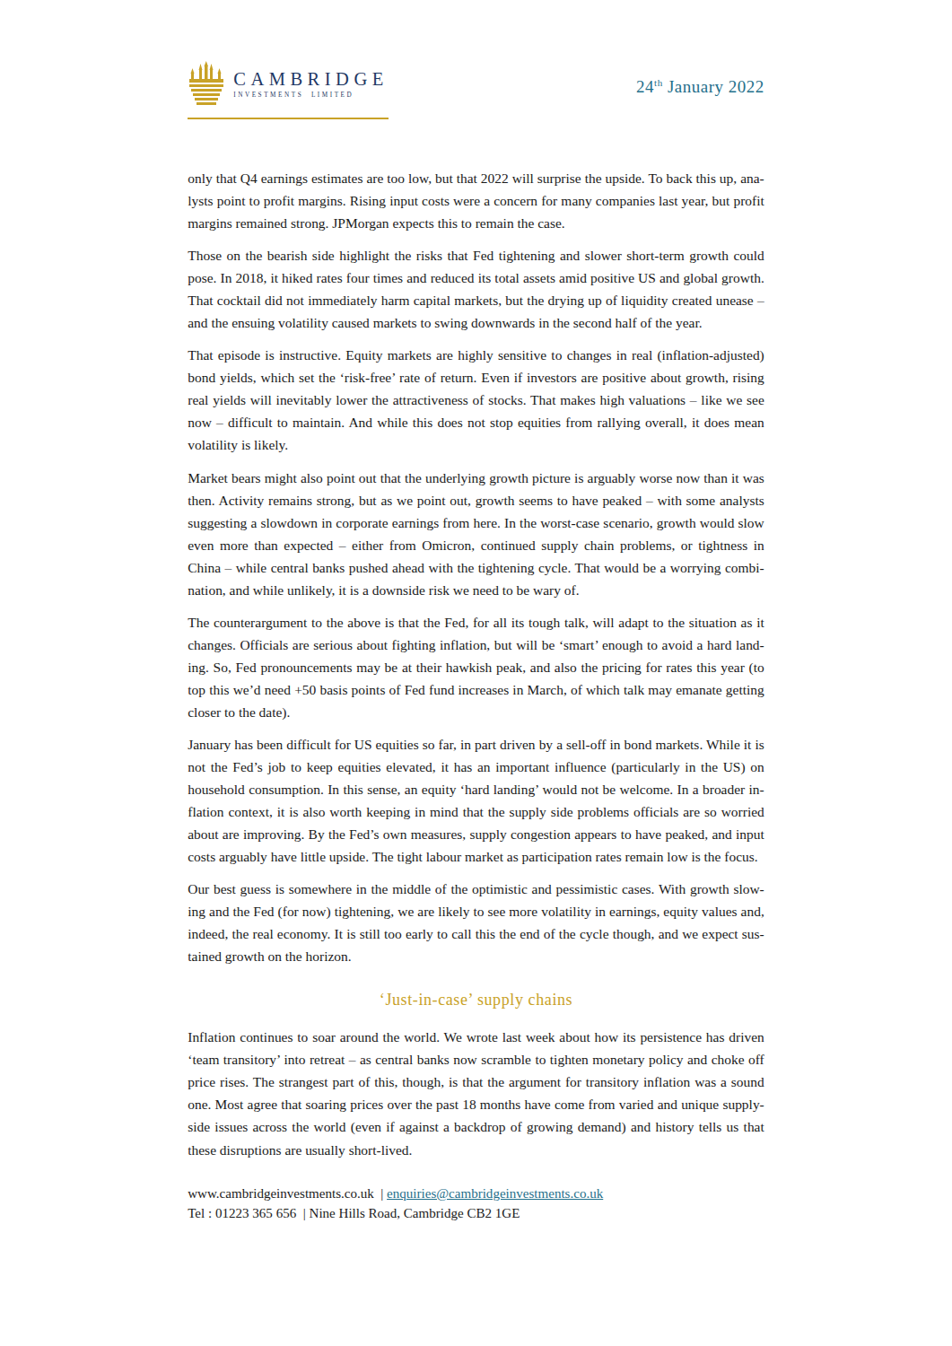CAMBRIDGE
INVESTMENTS LIMITED
24th January 2022
only that Q4 earnings estimates are too low, but that 2022 will surprise the upside. To back this up, analysts point to profit margins. Rising input costs were a concern for many companies last year, but profit margins remained strong. JPMorgan expects this to remain the case.
Those on the bearish side highlight the risks that Fed tightening and slower short-term growth could pose. In 2018, it hiked rates four times and reduced its total assets amid positive US and global growth. That cocktail did not immediately harm capital markets, but the drying up of liquidity created unease – and the ensuing volatility caused markets to swing downwards in the second half of the year.
That episode is instructive. Equity markets are highly sensitive to changes in real (inflation-adjusted) bond yields, which set the ‘risk-free’ rate of return. Even if investors are positive about growth, rising real yields will inevitably lower the attractiveness of stocks. That makes high valuations – like we see now – difficult to maintain. And while this does not stop equities from rallying overall, it does mean volatility is likely.
Market bears might also point out that the underlying growth picture is arguably worse now than it was then. Activity remains strong, but as we point out, growth seems to have peaked – with some analysts suggesting a slowdown in corporate earnings from here. In the worst-case scenario, growth would slow even more than expected – either from Omicron, continued supply chain problems, or tightness in China – while central banks pushed ahead with the tightening cycle. That would be a worrying combination, and while unlikely, it is a downside risk we need to be wary of.
The counterargument to the above is that the Fed, for all its tough talk, will adapt to the situation as it changes. Officials are serious about fighting inflation, but will be ‘smart’ enough to avoid a hard landing. So, Fed pronouncements may be at their hawkish peak, and also the pricing for rates this year (to top this we’d need +50 basis points of Fed fund increases in March, of which talk may emanate getting closer to the date).
January has been difficult for US equities so far, in part driven by a sell-off in bond markets. While it is not the Fed’s job to keep equities elevated, it has an important influence (particularly in the US) on household consumption. In this sense, an equity ‘hard landing’ would not be welcome. In a broader inflation context, it is also worth keeping in mind that the supply side problems officials are so worried about are improving. By the Fed’s own measures, supply congestion appears to have peaked, and input costs arguably have little upside. The tight labour market as participation rates remain low is the focus.
Our best guess is somewhere in the middle of the optimistic and pessimistic cases. With growth slowing and the Fed (for now) tightening, we are likely to see more volatility in earnings, equity values and, indeed, the real economy. It is still too early to call this the end of the cycle though, and we expect sustained growth on the horizon.
‘Just-in-case’ supply chains
Inflation continues to soar around the world. We wrote last week about how its persistence has driven ‘team transitory’ into retreat – as central banks now scramble to tighten monetary policy and choke off price rises. The strangest part of this, though, is that the argument for transitory inflation was a sound one. Most agree that soaring prices over the past 18 months have come from varied and unique supply-side issues across the world (even if against a backdrop of growing demand) and history tells us that these disruptions are usually short-lived.
www.cambridgeinvestments.co.uk | enquiries@cambridgeinvestments.co.uk
Tel : 01223 365 656 | Nine Hills Road, Cambridge CB2 1GE